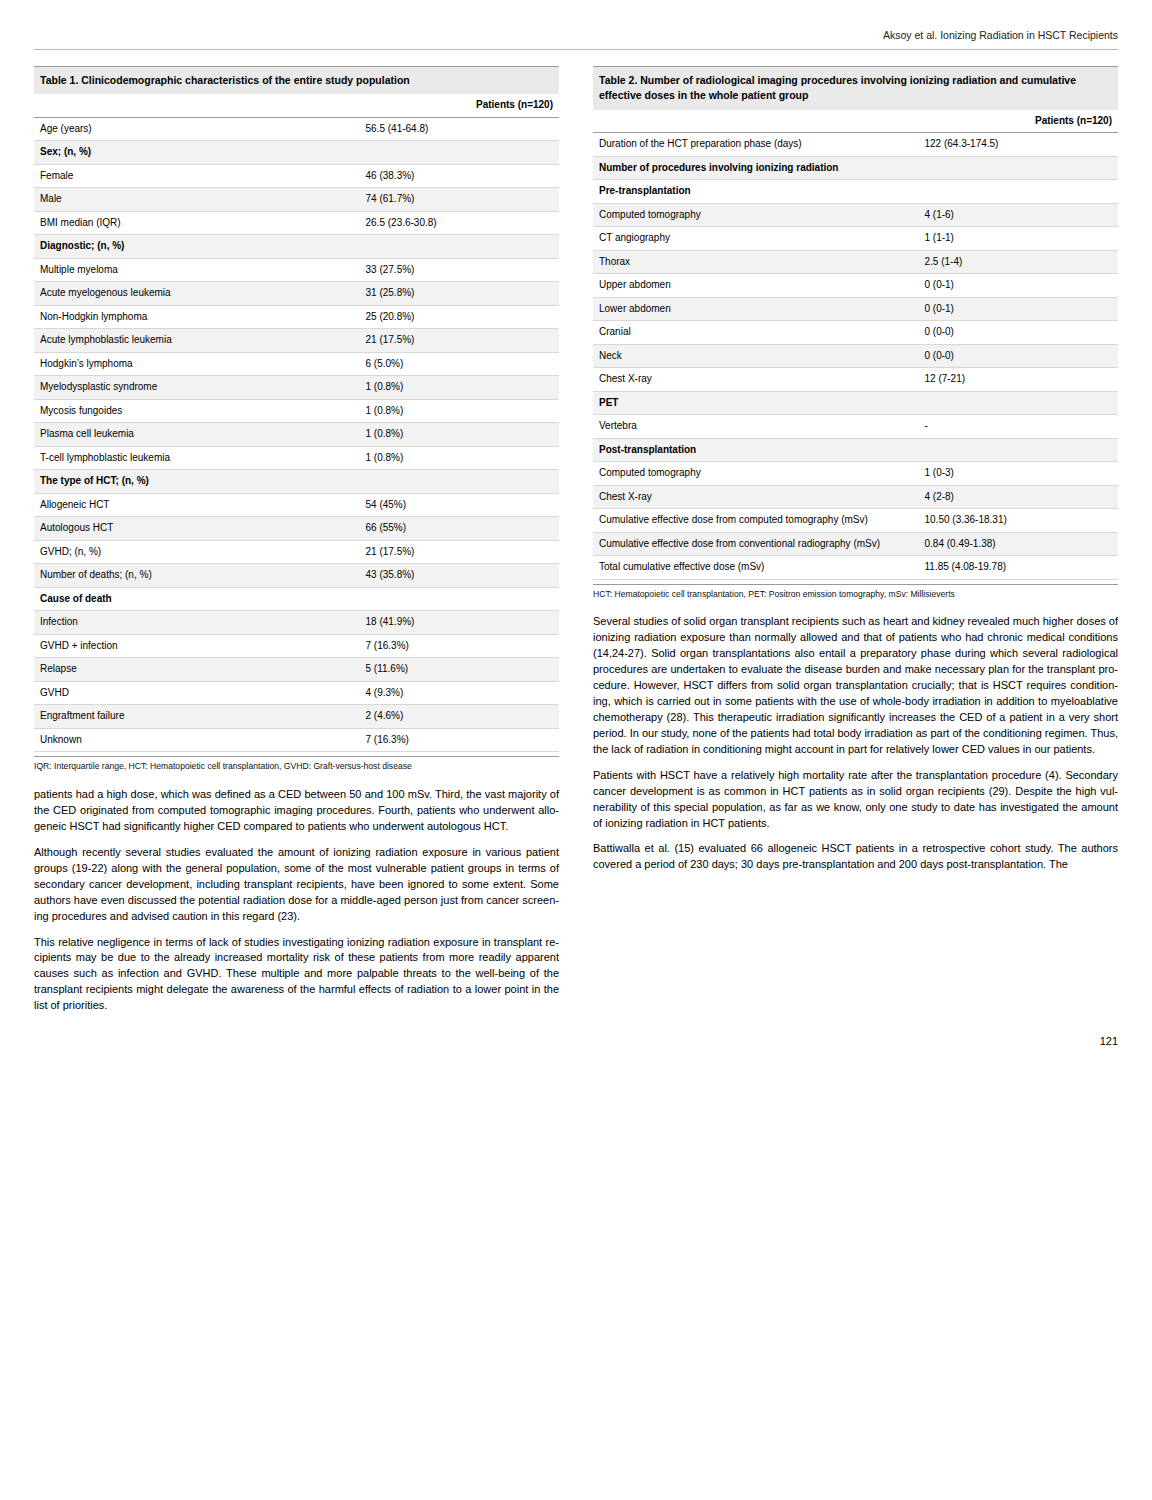Aksoy et al. Ionizing Radiation in HSCT Recipients
Table 1. Clinicodemographic characteristics of the entire study population
| | Patients (n=120) |
| --- | --- |
| Age (years) | 56.5 (41-64.8) |
| Sex; (n, %) | |
| Female | 46 (38.3%) |
| Male | 74 (61.7%) |
| BMI median (IQR) | 26.5 (23.6-30.8) |
| Diagnostic; (n, %) | |
| Multiple myeloma | 33 (27.5%) |
| Acute myelogenous leukemia | 31 (25.8%) |
| Non-Hodgkin lymphoma | 25 (20.8%) |
| Acute lymphoblastic leukemia | 21 (17.5%) |
| Hodgkin’s lymphoma | 6 (5.0%) |
| Myelodysplastic syndrome | 1 (0.8%) |
| Mycosis fungoides | 1 (0.8%) |
| Plasma cell leukemia | 1 (0.8%) |
| T-cell lymphoblastic leukemia | 1 (0.8%) |
| The type of HCT; (n, %) | |
| Allogeneic HCT | 54 (45%) |
| Autologous HCT | 66 (55%) |
| GVHD; (n, %) | 21 (17.5%) |
| Number of deaths; (n, %) | 43 (35.8%) |
| Cause of death | |
| Infection | 18 (41.9%) |
| GVHD + infection | 7 (16.3%) |
| Relapse | 5 (11.6%) |
| GVHD | 4 (9.3%) |
| Engraftment failure | 2 (4.6%) |
| Unknown | 7 (16.3%) |
IQR: Interquartile range, HCT: Hematopoietic cell transplantation, GVHD: Graft-versus-host disease
patients had a high dose, which was defined as a CED between 50 and 100 mSv. Third, the vast majority of the CED originated from computed tomographic imaging procedures. Fourth, patients who underwent allogeneic HSCT had significantly higher CED compared to patients who underwent autologous HCT.
Although recently several studies evaluated the amount of ionizing radiation exposure in various patient groups (19-22) along with the general population, some of the most vulnerable patient groups in terms of secondary cancer development, including transplant recipients, have been ignored to some extent. Some authors have even discussed the potential radiation dose for a middle-aged person just from cancer screening procedures and advised caution in this regard (23).
This relative negligence in terms of lack of studies investigating ionizing radiation exposure in transplant recipients may be due to the already increased mortality risk of these patients from more readily apparent causes such as infection and GVHD. These multiple and more palpable threats to the well-being of the transplant recipients might delegate the awareness of the harmful effects of radiation to a lower point in the list of priorities.
Table 2. Number of radiological imaging procedures involving ionizing radiation and cumulative effective doses in the whole patient group
| | Patients (n=120) |
| --- | --- |
| Duration of the HCT preparation phase (days) | 122 (64.3-174.5) |
| Number of procedures involving ionizing radiation | |
| Pre-transplantation | |
| Computed tomography | 4 (1-6) |
| CT angiography | 1 (1-1) |
| Thorax | 2.5 (1-4) |
| Upper abdomen | 0 (0-1) |
| Lower abdomen | 0 (0-1) |
| Cranial | 0 (0-0) |
| Neck | 0 (0-0) |
| Chest X-ray | 12 (7-21) |
| PET | |
| Vertebra | - |
| Post-transplantation | |
| Computed tomography | 1 (0-3) |
| Chest X-ray | 4 (2-8) |
| Cumulative effective dose from computed tomography (mSv) | 10.50 (3.36-18.31) |
| Cumulative effective dose from conventional radiography (mSv) | 0.84 (0.49-1.38) |
| Total cumulative effective dose (mSv) | 11.85 (4.08-19.78) |
HCT: Hematopoietic cell transplantation, PET: Positron emission tomography, mSv: Millisieverts
Several studies of solid organ transplant recipients such as heart and kidney revealed much higher doses of ionizing radiation exposure than normally allowed and that of patients who had chronic medical conditions (14,24-27). Solid organ transplantations also entail a preparatory phase during which several radiological procedures are undertaken to evaluate the disease burden and make necessary plan for the transplant procedure. However, HSCT differs from solid organ transplantation crucially; that is HSCT requires conditioning, which is carried out in some patients with the use of whole-body irradiation in addition to myeloablative chemotherapy (28). This therapeutic irradiation significantly increases the CED of a patient in a very short period. In our study, none of the patients had total body irradiation as part of the conditioning regimen. Thus, the lack of radiation in conditioning might account in part for relatively lower CED values in our patients.
Patients with HSCT have a relatively high mortality rate after the transplantation procedure (4). Secondary cancer development is as common in HCT patients as in solid organ recipients (29). Despite the high vulnerability of this special population, as far as we know, only one study to date has investigated the amount of ionizing radiation in HCT patients.
Battiwalla et al. (15) evaluated 66 allogeneic HSCT patients in a retrospective cohort study. The authors covered a period of 230 days; 30 days pre-transplantation and 200 days post-transplantation. The
121